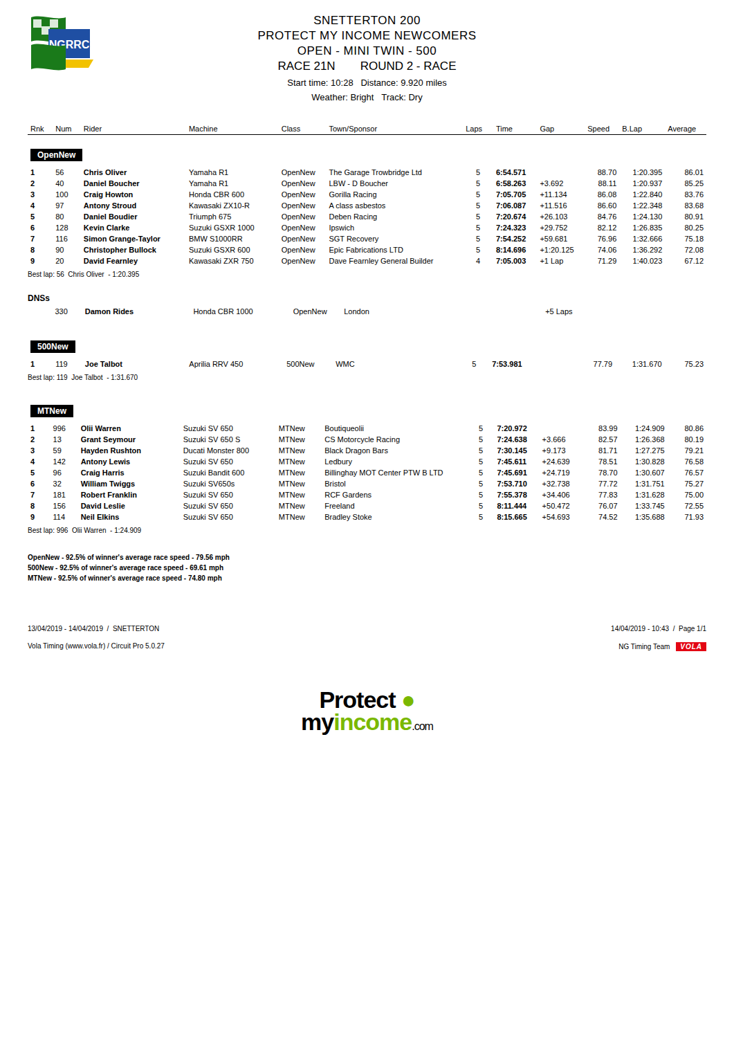NGRRC
SNETTERTON 200
PROTECT MY INCOME NEWCOMERS
OPEN - MINI TWIN - 500
RACE 21N ROUND 2 - RACE
Start time: 10:28 Distance: 9.920 miles
Weather: Bright Track: Dry
| Rnk | Num | Rider | Machine | Class | Town/Sponsor | Laps | Time | Gap | Speed | B.Lap | Average |
| --- | --- | --- | --- | --- | --- | --- | --- | --- | --- | --- | --- |
| OpenNew |
| 1 | 56 | Chris Oliver | Yamaha R1 | OpenNew | The Garage Trowbridge Ltd | 5 | 6:54.571 | | 88.70 | 1:20.395 | 86.01 |
| 2 | 40 | Daniel Boucher | Yamaha R1 | OpenNew | LBW - D Boucher | 5 | 6:58.263 | +3.692 | 88.11 | 1:20.937 | 85.25 |
| 3 | 100 | Craig Howton | Honda CBR 600 | OpenNew | Gorilla Racing | 5 | 7:05.705 | +11.134 | 86.08 | 1:22.840 | 83.76 |
| 4 | 97 | Antony Stroud | Kawasaki ZX10-R | OpenNew | A class asbestos | 5 | 7:06.087 | +11.516 | 86.60 | 1:22.348 | 83.68 |
| 5 | 80 | Daniel Boudier | Triumph 675 | OpenNew | Deben Racing | 5 | 7:20.674 | +26.103 | 84.76 | 1:24.130 | 80.91 |
| 6 | 128 | Kevin Clarke | Suzuki GSXR 1000 | OpenNew | Ipswich | 5 | 7:24.323 | +29.752 | 82.12 | 1:26.835 | 80.25 |
| 7 | 116 | Simon Grange-Taylor | BMW S1000RR | OpenNew | SGT Recovery | 5 | 7:54.252 | +59.681 | 76.96 | 1:32.666 | 75.18 |
| 8 | 90 | Christopher Bullock | Suzuki GSXR 600 | OpenNew | Epic Fabrications LTD | 5 | 8:14.696 | +1:20.125 | 74.06 | 1:36.292 | 72.08 |
| 9 | 20 | David Fearnley | Kawasaki ZXR 750 | OpenNew | Dave Fearnley General Builder | 4 | 7:05.003 | +1 Lap | 71.29 | 1:40.023 | 67.12 |
Best lap: 56 Chris Oliver - 1:20.395
DNSs
| | 330 | Damon Rides | Honda CBR 1000 | OpenNew | London | | | +5 Laps | | | |
| 500New |
| 1 | 119 | Joe Talbot | Aprilia RRV 450 | 500New | WMC | 5 | 7:53.981 | | 77.79 | 1:31.670 | 75.23 |
Best lap: 119 Joe Talbot - 1:31.670
| MTNew |
| 1 | 996 | Olii Warren | Suzuki SV 650 | MTNew | Boutiqueolii | 5 | 7:20.972 | | 83.99 | 1:24.909 | 80.86 |
| 2 | 13 | Grant Seymour | Suzuki SV 650 S | MTNew | CS Motorcycle Racing | 5 | 7:24.638 | +3.666 | 82.57 | 1:26.368 | 80.19 |
| 3 | 59 | Hayden Rushton | Ducati Monster 800 | MTNew | Black Dragon Bars | 5 | 7:30.145 | +9.173 | 81.71 | 1:27.275 | 79.21 |
| 4 | 142 | Antony Lewis | Suzuki SV 650 | MTNew | Ledbury | 5 | 7:45.611 | +24.639 | 78.51 | 1:30.828 | 76.58 |
| 5 | 96 | Craig Harris | Suzuki Bandit 600 | MTNew | Billinghay MOT Center PTW B LTD | 5 | 7:45.691 | +24.719 | 78.70 | 1:30.607 | 76.57 |
| 6 | 32 | William Twiggs | Suzuki SV650s | MTNew | Bristol | 5 | 7:53.710 | +32.738 | 77.72 | 1:31.751 | 75.27 |
| 7 | 181 | Robert Franklin | Suzuki SV 650 | MTNew | RCF Gardens | 5 | 7:55.378 | +34.406 | 77.83 | 1:31.628 | 75.00 |
| 8 | 156 | David Leslie | Suzuki SV 650 | MTNew | Freeland | 5 | 8:11.444 | +50.472 | 76.07 | 1:33.745 | 72.55 |
| 9 | 114 | Neil Elkins | Suzuki SV 650 | MTNew | Bradley Stoke | 5 | 8:15.665 | +54.693 | 74.52 | 1:35.688 | 71.93 |
Best lap: 996 Olii Warren - 1:24.909
OpenNew - 92.5% of winner's average race speed - 79.56 mph
500New - 92.5% of winner's average race speed - 69.61 mph
MTNew - 92.5% of winner's average race speed - 74.80 mph
13/04/2019 - 14/04/2019 / SNETTERTON
Vola Timing (www.vola.fr) / Circuit Pro 5.0.27
14/04/2019 - 10:43 / Page 1/1
NG Timing Team VOLA
Protect ●
myincome.com